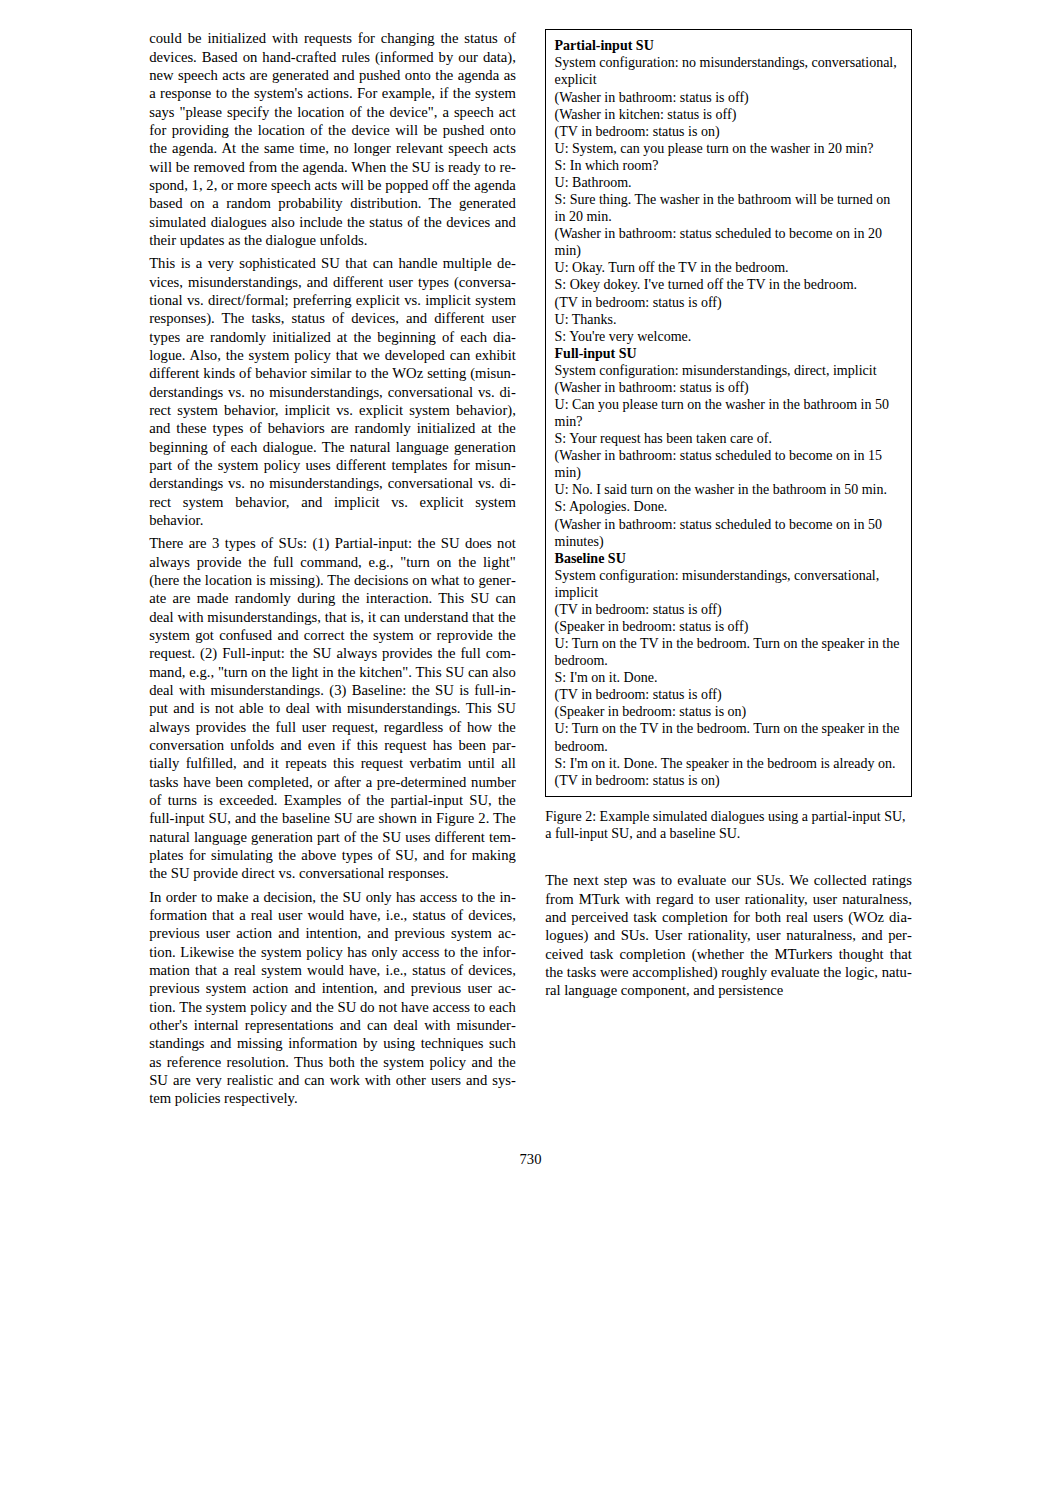could be initialized with requests for changing the status of devices. Based on hand-crafted rules (informed by our data), new speech acts are generated and pushed onto the agenda as a response to the system's actions. For example, if the system says "please specify the location of the device", a speech act for providing the location of the device will be pushed onto the agenda. At the same time, no longer relevant speech acts will be removed from the agenda. When the SU is ready to respond, 1, 2, or more speech acts will be popped off the agenda based on a random probability distribution. The generated simulated dialogues also include the status of the devices and their updates as the dialogue unfolds.
This is a very sophisticated SU that can handle multiple devices, misunderstandings, and different user types (conversational vs. direct/formal; preferring explicit vs. implicit system responses). The tasks, status of devices, and different user types are randomly initialized at the beginning of each dialogue. Also, the system policy that we developed can exhibit different kinds of behavior similar to the WOz setting (misunderstandings vs. no misunderstandings, conversational vs. direct system behavior, implicit vs. explicit system behavior), and these types of behaviors are randomly initialized at the beginning of each dialogue. The natural language generation part of the system policy uses different templates for misunderstandings vs. no misunderstandings, conversational vs. direct system behavior, and implicit vs. explicit system behavior.
There are 3 types of SUs: (1) Partial-input: the SU does not always provide the full command, e.g., "turn on the light" (here the location is missing). The decisions on what to generate are made randomly during the interaction. This SU can deal with misunderstandings, that is, it can understand that the system got confused and correct the system or reprovide the request. (2) Full-input: the SU always provides the full command, e.g., "turn on the light in the kitchen". This SU can also deal with misunderstandings. (3) Baseline: the SU is full-input and is not able to deal with misunderstandings. This SU always provides the full user request, regardless of how the conversation unfolds and even if this request has been partially fulfilled, and it repeats this request verbatim until all tasks have been completed, or after a pre-determined number of turns is exceeded. Examples of the partial-input SU, the full-input SU, and the baseline SU are shown in Figure 2. The natural language generation part of the SU uses different templates for simulating the above types of SU, and for making the SU provide direct vs. conversational responses.
In order to make a decision, the SU only has access to the information that a real user would have, i.e., status of devices, previous user action and intention, and previous system action. Likewise the system policy has only access to the information that a real system would have, i.e., status of devices, previous system action and intention, and previous user action. The system policy and the SU do not have access to each other's internal representations and can deal with misunderstandings and missing information by using techniques such as reference resolution. Thus both the system policy and the SU are very realistic and can work with other users and system policies respectively.
Partial-input SU
System configuration: no misunderstandings, conversational, explicit
(Washer in bathroom: status is off)
(Washer in kitchen: status is off)
(TV in bedroom: status is on)
U: System, can you please turn on the washer in 20 min?
S: In which room?
U: Bathroom.
S: Sure thing. The washer in the bathroom will be turned on in 20 min.
(Washer in bathroom: status scheduled to become on in 20 min)
U: Okay. Turn off the TV in the bedroom.
S: Okey dokey. I've turned off the TV in the bedroom.
(TV in bedroom: status is off)
U: Thanks.
S: You're very welcome.
Full-input SU
System configuration: misunderstandings, direct, implicit
(Washer in bathroom: status is off)
U: Can you please turn on the washer in the bathroom in 50 min?
S: Your request has been taken care of.
(Washer in bathroom: status scheduled to become on in 15 min)
U: No. I said turn on the washer in the bathroom in 50 min.
S: Apologies. Done.
(Washer in bathroom: status scheduled to become on in 50 minutes)
Baseline SU
System configuration: misunderstandings, conversational, implicit
(TV in bedroom: status is off)
(Speaker in bedroom: status is off)
U: Turn on the TV in the bedroom. Turn on the speaker in the bedroom.
S: I'm on it. Done.
(TV in bedroom: status is off)
(Speaker in bedroom: status is on)
U: Turn on the TV in the bedroom. Turn on the speaker in the bedroom.
S: I'm on it. Done. The speaker in the bedroom is already on.
(TV in bedroom: status is on)
Figure 2: Example simulated dialogues using a partial-input SU, a full-input SU, and a baseline SU.
The next step was to evaluate our SUs. We collected ratings from MTurk with regard to user rationality, user naturalness, and perceived task completion for both real users (WOz dialogues) and SUs. User rationality, user naturalness, and perceived task completion (whether the MTurkers thought that the tasks were accomplished) roughly evaluate the logic, natural language component, and persistence
730